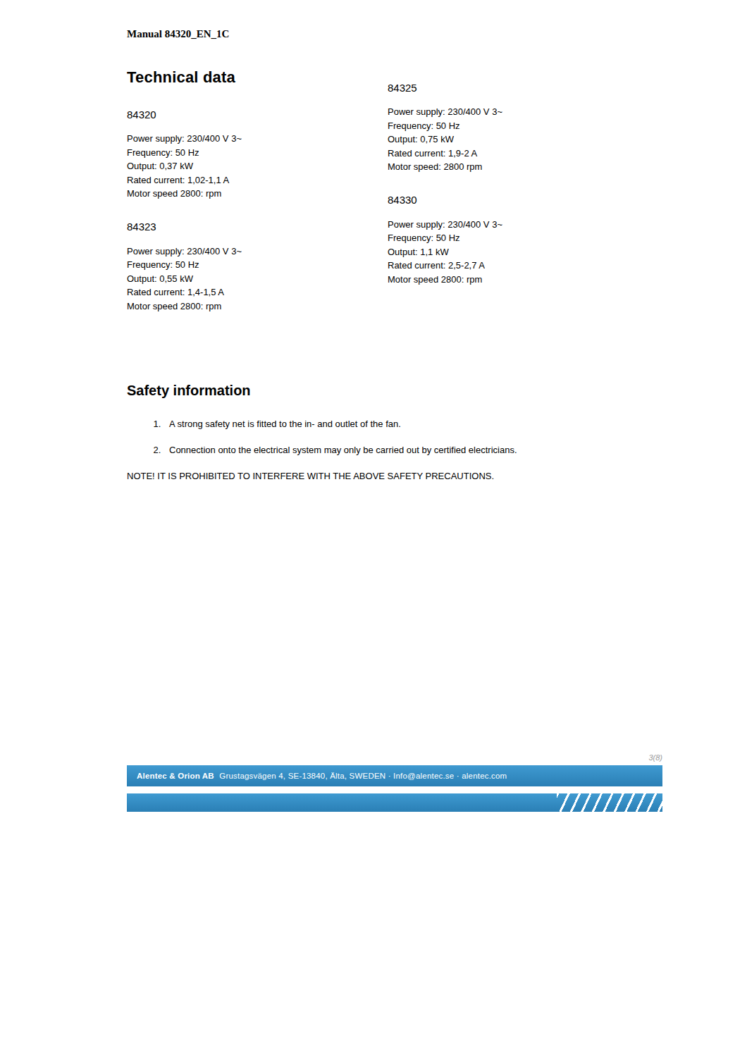Manual 84320_EN_1C
Technical data
84320
Power supply: 230/400 V 3~
Frequency: 50 Hz
Output: 0,37 kW
Rated current: 1,02-1,1 A
Motor speed 2800: rpm
84323
Power supply: 230/400 V 3~
Frequency: 50 Hz
Output: 0,55 kW
Rated current: 1,4-1,5 A
Motor speed 2800: rpm
84325
Power supply: 230/400 V 3~
Frequency: 50 Hz
Output: 0,75 kW
Rated current: 1,9-2 A
Motor speed: 2800 rpm
84330
Power supply: 230/400 V 3~
Frequency: 50 Hz
Output: 1,1 kW
Rated current: 2,5-2,7 A
Motor speed 2800: rpm
Safety information
A strong safety net is fitted to the in- and outlet of the fan.
Connection onto the electrical system may only be carried out by certified electricians.
NOTE! IT IS PROHIBITED TO INTERFERE WITH THE ABOVE SAFETY PRECAUTIONS.
3(8)
Alentec & Orion AB Grustagsvägen 4, SE-13840, Älta, SWEDEN · Info@alentec.se · alentec.com